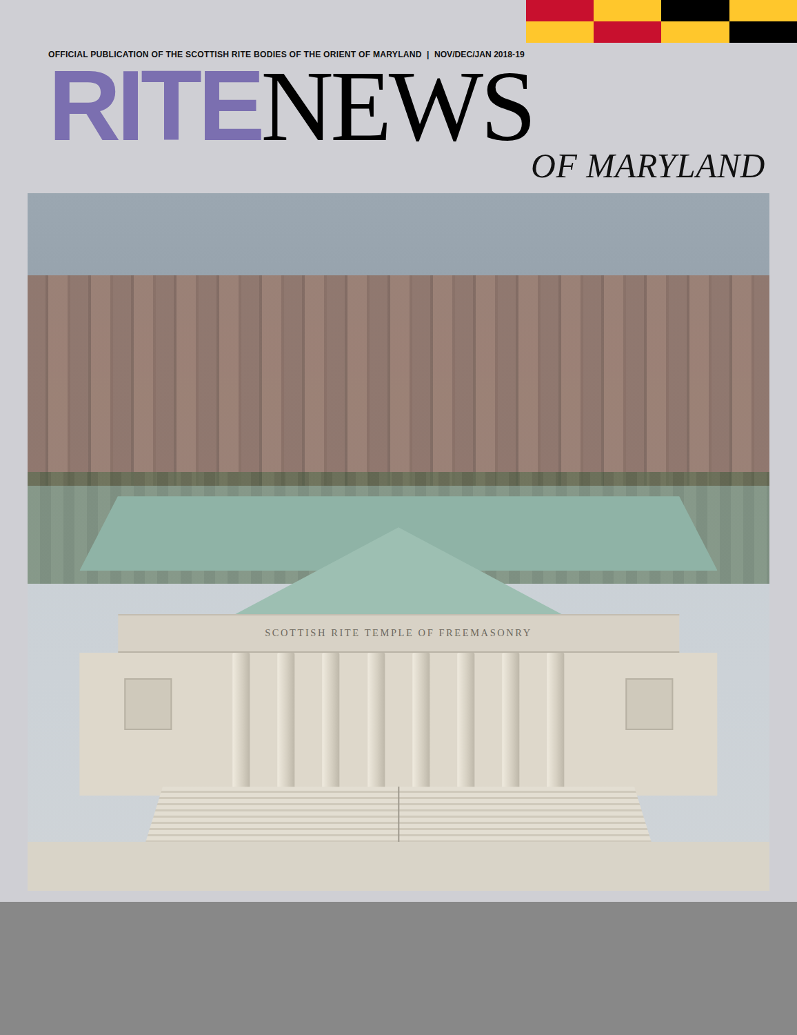Official Publication of the Scottish Rite Bodies of the Orient of Maryland | Nov/Dec/Jan 2018-19
RITE NEWS
OF MARYLAND
Scottish Rite Temple of Freemasonry